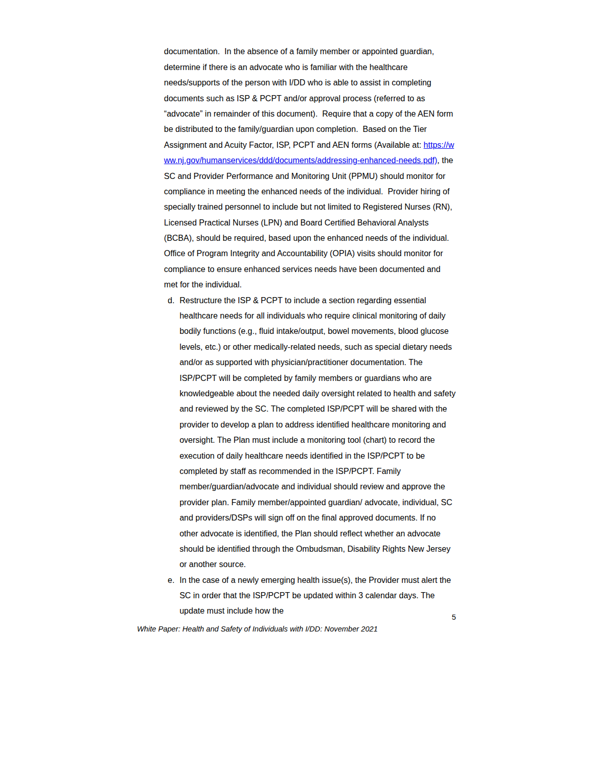documentation. In the absence of a family member or appointed guardian, determine if there is an advocate who is familiar with the healthcare needs/supports of the person with I/DD who is able to assist in completing documents such as ISP & PCPT and/or approval process (referred to as “advocate” in remainder of this document). Require that a copy of the AEN form be distributed to the family/guardian upon completion. Based on the Tier Assignment and Acuity Factor, ISP, PCPT and AEN forms (Available at: https://www.nj.gov/humanservices/ddd/documents/addressing-enhanced-needs.pdf), the SC and Provider Performance and Monitoring Unit (PPMU) should monitor for compliance in meeting the enhanced needs of the individual. Provider hiring of specially trained personnel to include but not limited to Registered Nurses (RN), Licensed Practical Nurses (LPN) and Board Certified Behavioral Analysts (BCBA), should be required, based upon the enhanced needs of the individual. Office of Program Integrity and Accountability (OPIA) visits should monitor for compliance to ensure enhanced services needs have been documented and met for the individual.
d. Restructure the ISP & PCPT to include a section regarding essential healthcare needs for all individuals who require clinical monitoring of daily bodily functions (e.g., fluid intake/output, bowel movements, blood glucose levels, etc.) or other medically-related needs, such as special dietary needs and/or as supported with physician/practitioner documentation. The ISP/PCPT will be completed by family members or guardians who are knowledgeable about the needed daily oversight related to health and safety and reviewed by the SC. The completed ISP/PCPT will be shared with the provider to develop a plan to address identified healthcare monitoring and oversight. The Plan must include a monitoring tool (chart) to record the execution of daily healthcare needs identified in the ISP/PCPT to be completed by staff as recommended in the ISP/PCPT. Family member/guardian/advocate and individual should review and approve the provider plan. Family member/appointed guardian/ advocate, individual, SC and providers/DSPs will sign off on the final approved documents. If no other advocate is identified, the Plan should reflect whether an advocate should be identified through the Ombudsman, Disability Rights New Jersey or another source.
e. In the case of a newly emerging health issue(s), the Provider must alert the SC in order that the ISP/PCPT be updated within 3 calendar days. The update must include how the
5 White Paper: Health and Safety of Individuals with I/DD: November 2021